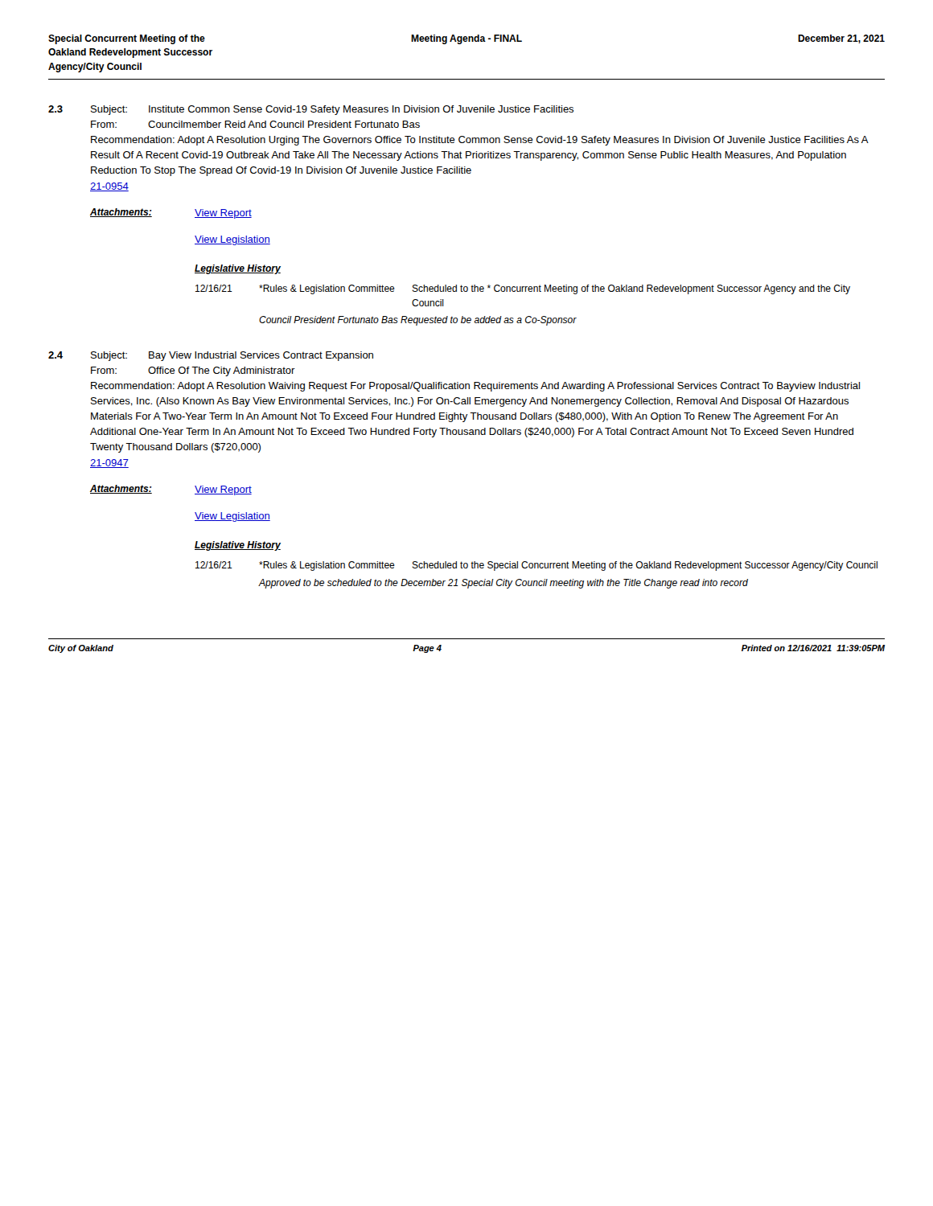Special Concurrent Meeting of the
Oakland Redevelopment Successor
Agency/City Council
Meeting Agenda - FINAL
December 21, 2021
2.3
Subject:
Institute Common Sense Covid-19 Safety Measures In Division Of Juvenile Justice Facilities
From:
Councilmember Reid And Council President Fortunato Bas
Recommendation: Adopt A Resolution Urging The Governors Office To Institute Common Sense Covid-19 Safety Measures In Division Of Juvenile Justice Facilities As A Result Of A Recent Covid-19 Outbreak And Take All The Necessary Actions That Prioritizes Transparency, Common Sense Public Health Measures, And Population Reduction To Stop The Spread Of Covid-19 In Division Of Juvenile Justice Facilitie
21-0954
Attachments:
View Report View Legislation
Legislative History
12/16/21
*Rules & Legislation Committee
Scheduled to the * Concurrent Meeting of the Oakland Redevelopment Successor Agency and the City Council
Council President Fortunato Bas Requested to be added as a Co-Sponsor
2.4
Subject:
Bay View Industrial Services Contract Expansion
From:
Office Of The City Administrator
Recommendation: Adopt A Resolution Waiving Request For Proposal/Qualification Requirements And Awarding A Professional Services Contract To Bayview Industrial Services, Inc. (Also Known As Bay View Environmental Services, Inc.) For On-Call Emergency And Nonemergency Collection, Removal And Disposal Of Hazardous Materials For A Two-Year Term In An Amount Not To Exceed Four Hundred Eighty Thousand Dollars ($480,000), With An Option To Renew The Agreement For An Additional One-Year Term In An Amount Not To Exceed Two Hundred Forty Thousand Dollars ($240,000) For A Total Contract Amount Not To Exceed Seven Hundred Twenty Thousand Dollars ($720,000)
21-0947
Attachments:
View Report View Legislation
Legislative History
12/16/21
*Rules & Legislation Committee
Scheduled to the Special Concurrent Meeting of the Oakland Redevelopment Successor Agency/City Council
Approved to be scheduled to the December 21 Special City Council meeting with the Title Change read into record
City of Oakland
Page 4
Printed on 12/16/2021 11:39:05PM